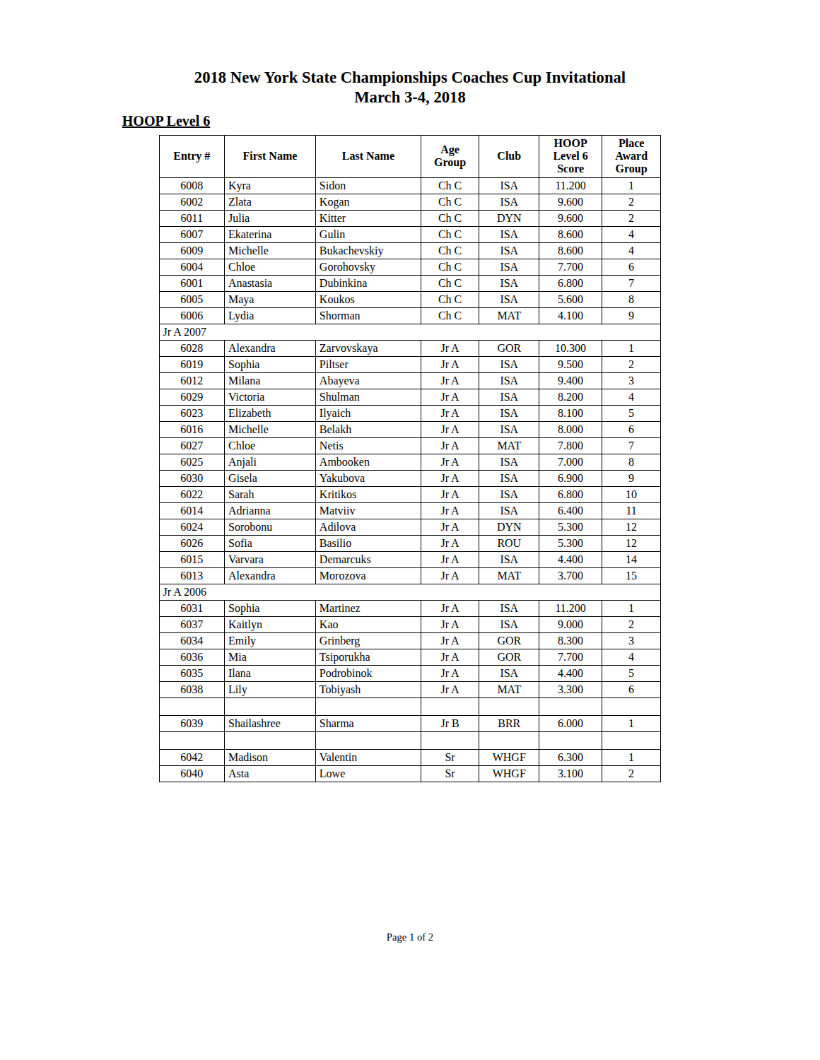2018 New York State Championships Coaches Cup Invitational
March 3-4, 2018
HOOP Level 6
| Entry # | First Name | Last Name | Age Group | Club | HOOP Level 6 Score | Place Award Group |
| --- | --- | --- | --- | --- | --- | --- |
| 6008 | Kyra | Sidon | Ch C | ISA | 11.200 | 1 |
| 6002 | Zlata | Kogan | Ch C | ISA | 9.600 | 2 |
| 6011 | Julia | Kitter | Ch C | DYN | 9.600 | 2 |
| 6007 | Ekaterina | Gulin | Ch C | ISA | 8.600 | 4 |
| 6009 | Michelle | Bukachevskiy | Ch C | ISA | 8.600 | 4 |
| 6004 | Chloe | Gorohovsky | Ch C | ISA | 7.700 | 6 |
| 6001 | Anastasia | Dubinkina | Ch C | ISA | 6.800 | 7 |
| 6005 | Maya | Koukos | Ch C | ISA | 5.600 | 8 |
| 6006 | Lydia | Shorman | Ch C | MAT | 4.100 | 9 |
| Jr A 2007 |
| 6028 | Alexandra | Zarvovskaya | Jr A | GOR | 10.300 | 1 |
| 6019 | Sophia | Piltser | Jr A | ISA | 9.500 | 2 |
| 6012 | Milana | Abayeva | Jr A | ISA | 9.400 | 3 |
| 6029 | Victoria | Shulman | Jr A | ISA | 8.200 | 4 |
| 6023 | Elizabeth | Ilyaich | Jr A | ISA | 8.100 | 5 |
| 6016 | Michelle | Belakh | Jr A | ISA | 8.000 | 6 |
| 6027 | Chloe | Netis | Jr A | MAT | 7.800 | 7 |
| 6025 | Anjali | Ambooken | Jr A | ISA | 7.000 | 8 |
| 6030 | Gisela | Yakubova | Jr A | ISA | 6.900 | 9 |
| 6022 | Sarah | Kritikos | Jr A | ISA | 6.800 | 10 |
| 6014 | Adrianna | Matviiv | Jr A | ISA | 6.400 | 11 |
| 6024 | Sorobonu | Adilova | Jr A | DYN | 5.300 | 12 |
| 6026 | Sofia | Basilio | Jr A | ROU | 5.300 | 12 |
| 6015 | Varvara | Demarcuks | Jr A | ISA | 4.400 | 14 |
| 6013 | Alexandra | Morozova | Jr A | MAT | 3.700 | 15 |
| Jr A 2006 |
| 6031 | Sophia | Martinez | Jr A | ISA | 11.200 | 1 |
| 6037 | Kaitlyn | Kao | Jr A | ISA | 9.000 | 2 |
| 6034 | Emily | Grinberg | Jr A | GOR | 8.300 | 3 |
| 6036 | Mia | Tsiporukha | Jr A | GOR | 7.700 | 4 |
| 6035 | Ilana | Podrobinok | Jr A | ISA | 4.400 | 5 |
| 6038 | Lily | Tobiyash | Jr A | MAT | 3.300 | 6 |
| 6039 | Shailashree | Sharma | Jr B | BRR | 6.000 | 1 |
| 6042 | Madison | Valentin | Sr | WHGF | 6.300 | 1 |
| 6040 | Asta | Lowe | Sr | WHGF | 3.100 | 2 |
Page 1 of 2